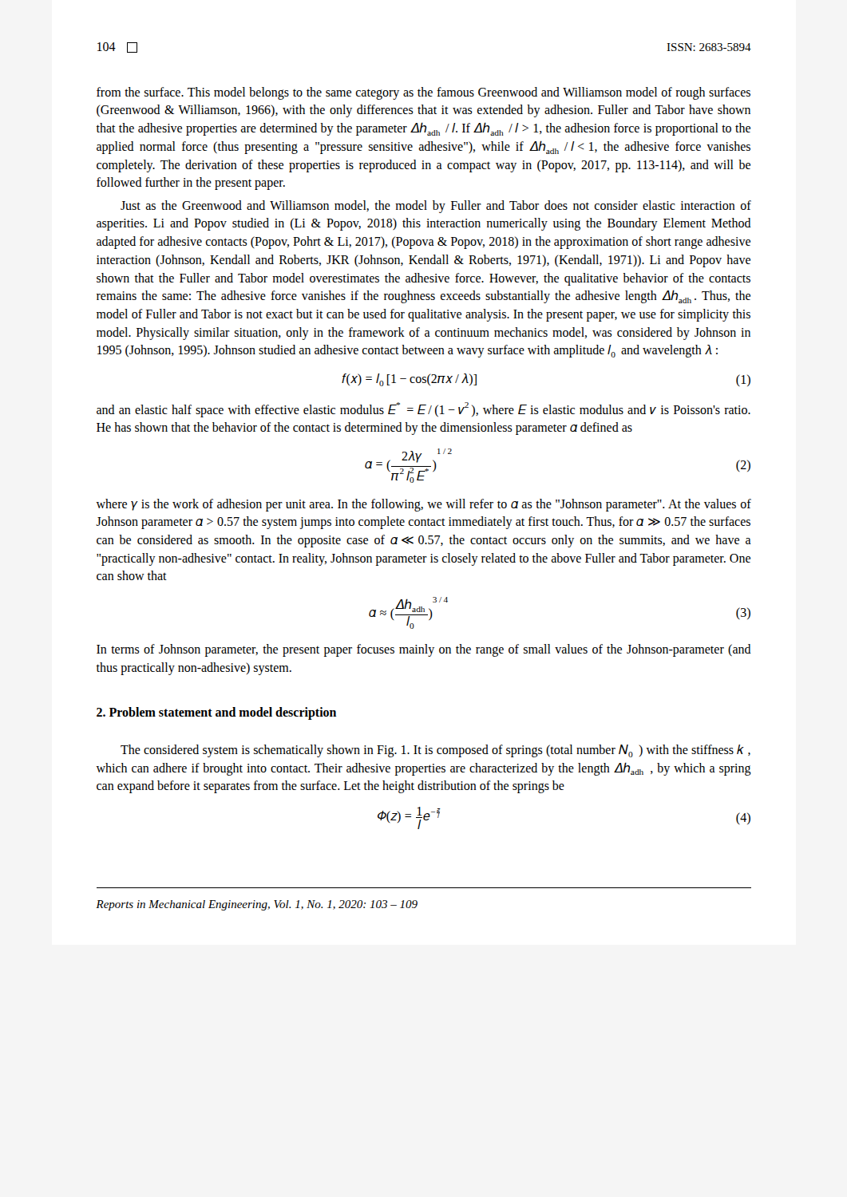104
ISSN: 2683-5894
from the surface. This model belongs to the same category as the famous Greenwood and Williamson model of rough surfaces (Greenwood & Williamson, 1966), with the only differences that it was extended by adhesion. Fuller and Tabor have shown that the adhesive properties are determined by the parameter Δhadh/l. If Δhadh/l>1, the adhesion force is proportional to the applied normal force (thus presenting a "pressure sensitive adhesive"), while if Δhadh/l<1, the adhesive force vanishes completely. The derivation of these properties is reproduced in a compact way in (Popov, 2017, pp. 113-114), and will be followed further in the present paper.
Just as the Greenwood and Williamson model, the model by Fuller and Tabor does not consider elastic interaction of asperities. Li and Popov studied in (Li & Popov, 2018) this interaction numerically using the Boundary Element Method adapted for adhesive contacts (Popov, Pohrt & Li, 2017), (Popova & Popov, 2018) in the approximation of short range adhesive interaction (Johnson, Kendall and Roberts, JKR (Johnson, Kendall & Roberts, 1971), (Kendall, 1971)). Li and Popov have shown that the Fuller and Tabor model overestimates the adhesive force. However, the qualitative behavior of the contacts remains the same: The adhesive force vanishes if the roughness exceeds substantially the adhesive length Δhadh. Thus, the model of Fuller and Tabor is not exact but it can be used for qualitative analysis. In the present paper, we use for simplicity this model. Physically similar situation, only in the framework of a continuum mechanics model, was considered by Johnson in 1995 (Johnson, 1995). Johnson studied an adhesive contact between a wavy surface with amplitude l0 and wavelength λ :
f(x)= l0 [1−cos(2πx/λ)]
(1)
and an elastic half space with effective elastic modulus E*=E/(1−ν2), where E is elastic modulus and ν is Poisson's ratio. He has shown that the behavior of the contact is determined by the dimensionless parameter α defined as
α= ( 2λγ π2l02E* ) 1/2
(2)
where γ is the work of adhesion per unit area. In the following, we will refer to α as the "Johnson parameter". At the values of Johnson parameter α>0.57 the system jumps into complete contact immediately at first touch. Thus, for α≫0.57 the surfaces can be considered as smooth. In the opposite case of α≪0.57, the contact occurs only on the summits, and we have a "practically non-adhesive" contact. In reality, Johnson parameter is closely related to the above Fuller and Tabor parameter. One can show that
α≈ ( Δhadh l0 ) 3/4
(3)
In terms of Johnson parameter, the present paper focuses mainly on the range of small values of the Johnson-parameter (and thus practically non-adhesive) system.
2. Problem statement and model description
The considered system is schematically shown in Fig. 1. It is composed of springs (total number N0 ) with the stiffness k , which can adhere if brought into contact. Their adhesive properties are characterized by the length Δhadh , by which a spring can expand before it separates from the surface. Let the height distribution of the springs be
Φ(z)= 1l e−zl
(4)
Reports in Mechanical Engineering, Vol. 1, No. 1, 2020: 103 – 109